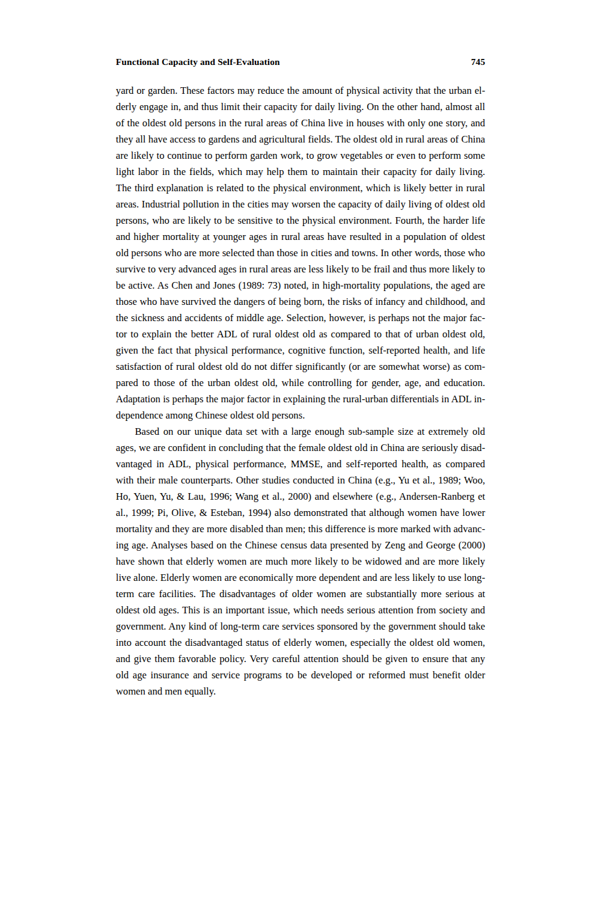Functional Capacity and Self-Evaluation 745
yard or garden. These factors may reduce the amount of physical activity that the urban elderly engage in, and thus limit their capacity for daily living. On the other hand, almost all of the oldest old persons in the rural areas of China live in houses with only one story, and they all have access to gardens and agricultural fields. The oldest old in rural areas of China are likely to continue to perform garden work, to grow vegetables or even to perform some light labor in the fields, which may help them to maintain their capacity for daily living. The third explanation is related to the physical environment, which is likely better in rural areas. Industrial pollution in the cities may worsen the capacity of daily living of oldest old persons, who are likely to be sensitive to the physical environment. Fourth, the harder life and higher mortality at younger ages in rural areas have resulted in a population of oldest old persons who are more selected than those in cities and towns. In other words, those who survive to very advanced ages in rural areas are less likely to be frail and thus more likely to be active. As Chen and Jones (1989: 73) noted, in high-mortality populations, the aged are those who have survived the dangers of being born, the risks of infancy and childhood, and the sickness and accidents of middle age. Selection, however, is perhaps not the major factor to explain the better ADL of rural oldest old as compared to that of urban oldest old, given the fact that physical performance, cognitive function, self-reported health, and life satisfaction of rural oldest old do not differ significantly (or are somewhat worse) as compared to those of the urban oldest old, while controlling for gender, age, and education. Adaptation is perhaps the major factor in explaining the rural-urban differentials in ADL independence among Chinese oldest old persons.
Based on our unique data set with a large enough sub-sample size at extremely old ages, we are confident in concluding that the female oldest old in China are seriously disadvantaged in ADL, physical performance, MMSE, and self-reported health, as compared with their male counterparts. Other studies conducted in China (e.g., Yu et al., 1989; Woo, Ho, Yuen, Yu, & Lau, 1996; Wang et al., 2000) and elsewhere (e.g., Andersen-Ranberg et al., 1999; Pi, Olive, & Esteban, 1994) also demonstrated that although women have lower mortality and they are more disabled than men; this difference is more marked with advancing age. Analyses based on the Chinese census data presented by Zeng and George (2000) have shown that elderly women are much more likely to be widowed and are more likely live alone. Elderly women are economically more dependent and are less likely to use long-term care facilities. The disadvantages of older women are substantially more serious at oldest old ages. This is an important issue, which needs serious attention from society and government. Any kind of long-term care services sponsored by the government should take into account the disadvantaged status of elderly women, especially the oldest old women, and give them favorable policy. Very careful attention should be given to ensure that any old age insurance and service programs to be developed or reformed must benefit older women and men equally.